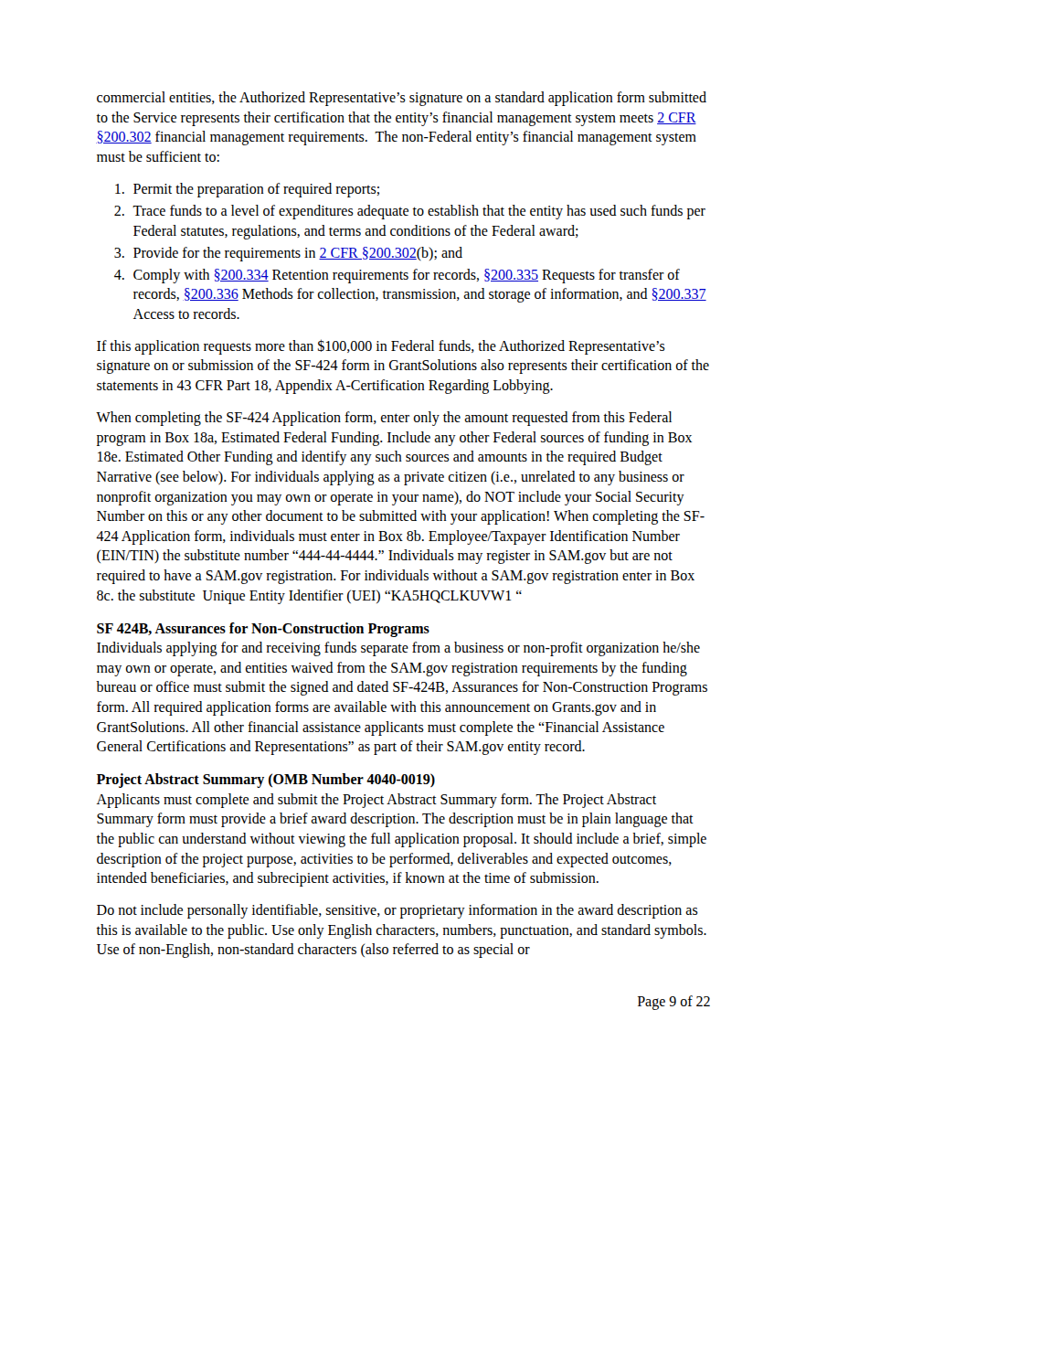commercial entities, the Authorized Representative’s signature on a standard application form submitted to the Service represents their certification that the entity’s financial management system meets 2 CFR §200.302 financial management requirements. The non-Federal entity’s financial management system must be sufficient to:
Permit the preparation of required reports;
Trace funds to a level of expenditures adequate to establish that the entity has used such funds per Federal statutes, regulations, and terms and conditions of the Federal award;
Provide for the requirements in 2 CFR §200.302(b); and
Comply with §200.334 Retention requirements for records, §200.335 Requests for transfer of records, §200.336 Methods for collection, transmission, and storage of information, and §200.337 Access to records.
If this application requests more than $100,000 in Federal funds, the Authorized Representative’s signature on or submission of the SF-424 form in GrantSolutions also represents their certification of the statements in 43 CFR Part 18, Appendix A-Certification Regarding Lobbying.
When completing the SF-424 Application form, enter only the amount requested from this Federal program in Box 18a, Estimated Federal Funding. Include any other Federal sources of funding in Box 18e. Estimated Other Funding and identify any such sources and amounts in the required Budget Narrative (see below). For individuals applying as a private citizen (i.e., unrelated to any business or nonprofit organization you may own or operate in your name), do NOT include your Social Security Number on this or any other document to be submitted with your application! When completing the SF-424 Application form, individuals must enter in Box 8b. Employee/Taxpayer Identification Number (EIN/TIN) the substitute number “444-44-4444.” Individuals may register in SAM.gov but are not required to have a SAM.gov registration. For individuals without a SAM.gov registration enter in Box 8c. the substitute Unique Entity Identifier (UEI) “KA5HQCLKUVW1 “
SF 424B, Assurances for Non-Construction Programs
Individuals applying for and receiving funds separate from a business or non-profit organization he/she may own or operate, and entities waived from the SAM.gov registration requirements by the funding bureau or office must submit the signed and dated SF-424B, Assurances for Non-Construction Programs form. All required application forms are available with this announcement on Grants.gov and in GrantSolutions. All other financial assistance applicants must complete the “Financial Assistance General Certifications and Representations” as part of their SAM.gov entity record.
Project Abstract Summary (OMB Number 4040-0019)
Applicants must complete and submit the Project Abstract Summary form. The Project Abstract Summary form must provide a brief award description. The description must be in plain language that the public can understand without viewing the full application proposal. It should include a brief, simple description of the project purpose, activities to be performed, deliverables and expected outcomes, intended beneficiaries, and subrecipient activities, if known at the time of submission.
Do not include personally identifiable, sensitive, or proprietary information in the award description as this is available to the public. Use only English characters, numbers, punctuation, and standard symbols. Use of non-English, non-standard characters (also referred to as special or
Page 9 of 22